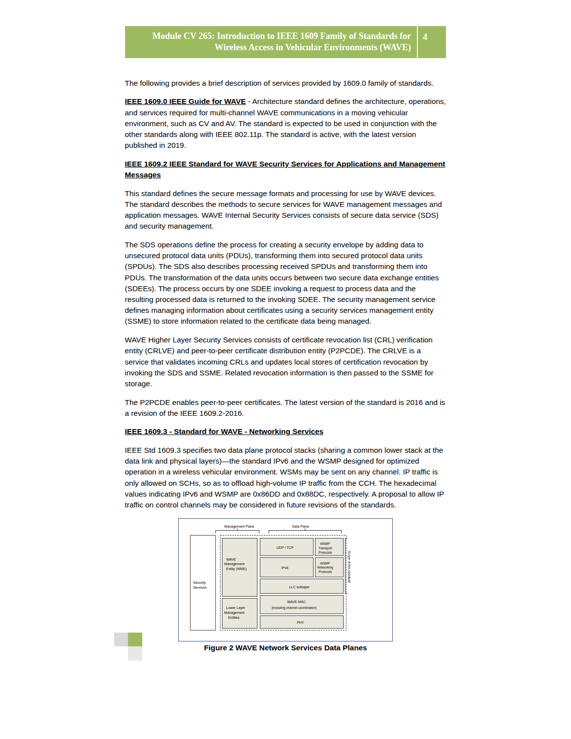Module CV 265: Introduction to IEEE 1609 Family of Standards for Wireless Access in Vehicular Environments (WAVE)
4
The following provides a brief description of services provided by 1609.0 family of standards.
IEEE 1609.0 IEEE Guide for WAVE - Architecture standard defines the architecture, operations, and services required for multi-channel WAVE communications in a moving vehicular environment, such as CV and AV. The standard is expected to be used in conjunction with the other standards along with IEEE 802.11p. The standard is active, with the latest version published in 2019.
IEEE 1609.2 IEEE Standard for WAVE Security Services for Applications and Management Messages
This standard defines the secure message formats and processing for use by WAVE devices. The standard describes the methods to secure services for WAVE management messages and application messages. WAVE Internal Security Services consists of secure data service (SDS) and security management.
The SDS operations define the process for creating a security envelope by adding data to unsecured protocol data units (PDUs), transforming them into secured protocol data units (SPDUs). The SDS also describes processing received SPDUs and transforming them into PDUs. The transformation of the data units occurs between two secure data exchange entities (SDEEs). The process occurs by one SDEE invoking a request to process data and the resulting processed data is returned to the invoking SDEE. The security management service defines managing information about certificates using a security services management entity (SSME) to store information related to the certificate data being managed.
WAVE Higher Layer Security Services consists of certificate revocation list (CRL) verification entity (CRLVE) and peer-to-peer certificate distribution entity (P2PCDE). The CRLVE is a service that validates incoming CRLs and updates local stores of certification revocation by invoking the SDS and SSME. Related revocation information is then passed to the SSME for storage.
The P2PCDE enables peer-to-peer certificates. The latest version of the standard is 2016 and is a revision of the IEEE 1609.2-2016.
IEEE 1609.3 - Standard for WAVE - Networking Services
IEEE Std 1609.3 specifies two data plane protocol stacks (sharing a common lower stack at the data link and physical layers)—the standard IPv6 and the WSMP designed for optimized operation in a wireless vehicular environment. WSMs may be sent on any channel. IP traffic is only allowed on SCHs, so as to offload high-volume IP traffic from the CCH. The hexadecimal values indicating IPv6 and WSMP are 0x86DD and 0x88DC, respectively. A proposal to allow IP traffic on control channels may be considered in future revisions of the standards.
Management Plane Data Plane Security Services WAVE Management Entity (WME) UDP / TCP WSMP Transport Protocols IPv6 WSMP Networking Protocols LLC sublayer Lower Layer Management Entities WAVE MAC (including channel coordination) PHY Scope of this standard
Figure 2 WAVE Network Services Data Planes